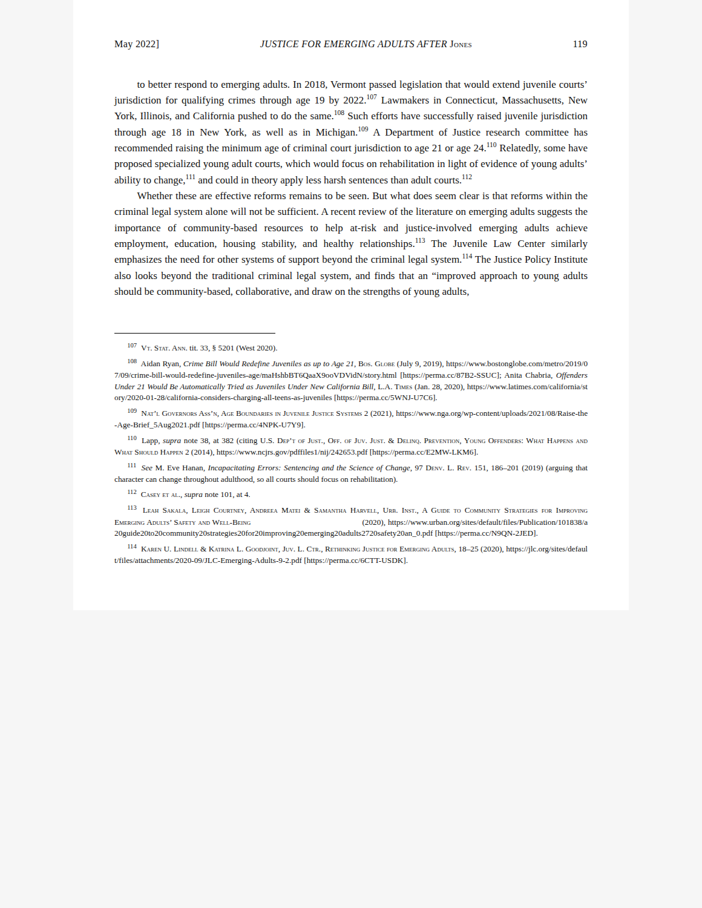May 2022] JUSTICE FOR EMERGING ADULTS AFTER Jones 119
to better respond to emerging adults. In 2018, Vermont passed legislation that would extend juvenile courts’ jurisdiction for qualifying crimes through age 19 by 2022.107 Lawmakers in Connecticut, Massachusetts, New York, Illinois, and California pushed to do the same.108 Such efforts have successfully raised juvenile jurisdiction through age 18 in New York, as well as in Michigan.109 A Department of Justice research committee has recommended raising the minimum age of criminal court jurisdiction to age 21 or age 24.110 Relatedly, some have proposed specialized young adult courts, which would focus on rehabilitation in light of evidence of young adults’ ability to change,111 and could in theory apply less harsh sentences than adult courts.112
Whether these are effective reforms remains to be seen. But what does seem clear is that reforms within the criminal legal system alone will not be sufficient. A recent review of the literature on emerging adults suggests the importance of community-based resources to help at-risk and justice-involved emerging adults achieve employment, education, housing stability, and healthy relationships.113 The Juvenile Law Center similarly emphasizes the need for other systems of support beyond the criminal legal system.114 The Justice Policy Institute also looks beyond the traditional criminal legal system, and finds that an “improved approach to young adults should be community-based, collaborative, and draw on the strengths of young adults,
107 Vt. Stat. Ann. tit. 33, § 5201 (West 2020).
108 Aidan Ryan, Crime Bill Would Redefine Juveniles as up to Age 21, Bos. Globe (July 9, 2019), https://www.bostonglobe.com/metro/2019/07/09/crime-bill-would-redefine-juveniles-age/maHshbBT6QaaX9ooVDVidN/story.html [https://perma.cc/87B2-SSUC]; Anita Chabria, Offenders Under 21 Would Be Automatically Tried as Juveniles Under New California Bill, L.A. Times (Jan. 28, 2020), https://www.latimes.com/california/story/2020-01-28/california-considers-charging-all-teens-as-juveniles [https://perma.cc/5WNJ-U7C6].
109 Nat’l Governors Ass’n, Age Boundaries in Juvenile Justice Systems 2 (2021), https://www.nga.org/wp-content/uploads/2021/08/Raise-the-Age-Brief_5Aug2021.pdf [https://perma.cc/4NPK-U7Y9].
110 Lapp, supra note 38, at 382 (citing U.S. Dep’t of Just., Off. of Juv. Just. & Delinq. Prevention, Young Offenders: What Happens and What Should Happen 2 (2014), https://www.ncjrs.gov/pdffiles1/nij/242653.pdf [https://perma.cc/E2MW-LKM6].
111 See M. Eve Hanan, Incapacitating Errors: Sentencing and the Science of Change, 97 Denv. L. Rev. 151, 186–201 (2019) (arguing that character can change throughout adulthood, so all courts should focus on rehabilitation).
112 Casey et al., supra note 101, at 4.
113 Leah Sakala, Leigh Courtney, Andreea Matei & Samantha Harvell, Urb. Inst., A Guide to Community Strategies for Improving Emerging Adults’ Safety and Well-Being (2020), https://www.urban.org/sites/default/files/Publication/101838/a20guide20to20community20strategies20for20improving20emerging20adults2720safety20an_0.pdf [https://perma.cc/N9QN-2JED].
114 Karen U. Lindell & Katrina L. Goodjoint, Juv. L. Ctr., Rethinking Justice for Emerging Adults, 18–25 (2020), https://jlc.org/sites/default/files/attachments/2020-09/JLC-Emerging-Adults-9-2.pdf [https://perma.cc/6CTT-USDK].